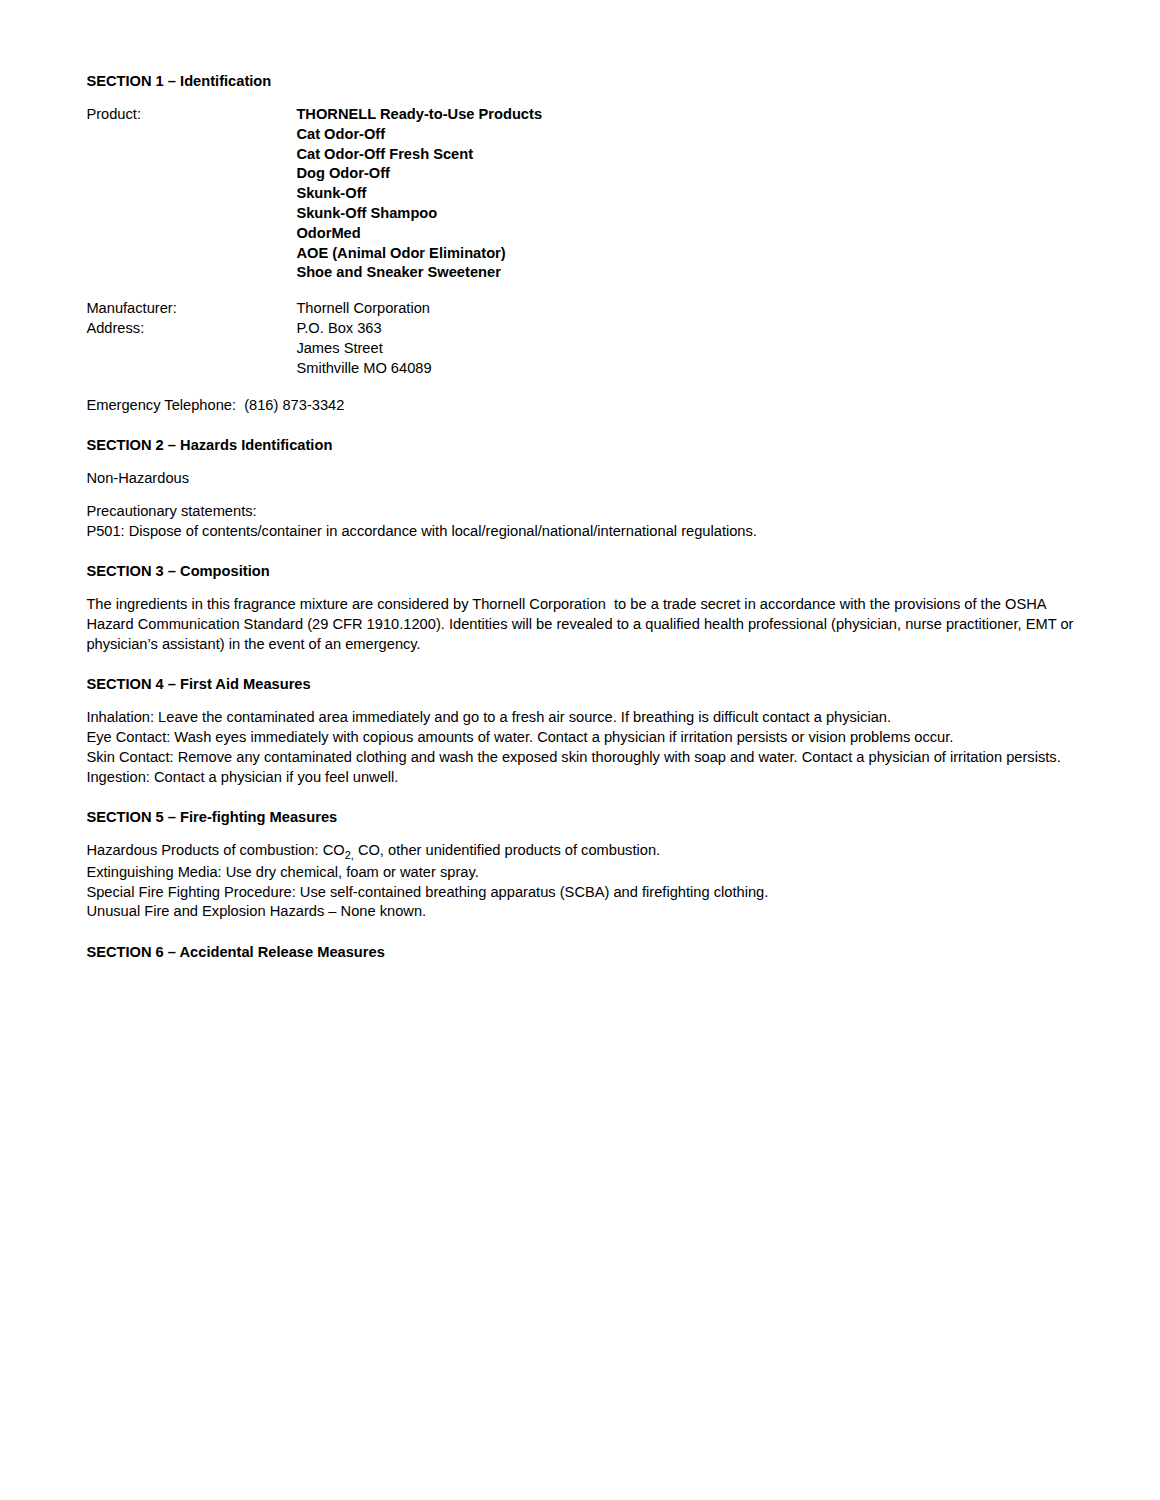SECTION 1 – Identification
| Product: | THORNELL Ready-to-Use Products |
| | Cat Odor-Off |
| | Cat Odor-Off Fresh Scent |
| | Dog Odor-Off |
| | Skunk-Off |
| | Skunk-Off Shampoo |
| | OdorMed |
| | AOE (Animal Odor Eliminator) |
| | Shoe and Sneaker Sweetener |
| Manufacturer: | Thornell Corporation |
| Address: | P.O. Box 363 |
| | James Street |
| | Smithville MO 64089 |
Emergency Telephone: (816) 873-3342
SECTION 2 – Hazards Identification
Non-Hazardous
Precautionary statements:
P501: Dispose of contents/container in accordance with local/regional/national/international regulations.
SECTION 3 – Composition
The ingredients in this fragrance mixture are considered by Thornell Corporation to be a trade secret in accordance with the provisions of the OSHA Hazard Communication Standard (29 CFR 1910.1200). Identities will be revealed to a qualified health professional (physician, nurse practitioner, EMT or physician’s assistant) in the event of an emergency.
SECTION 4 – First Aid Measures
Inhalation: Leave the contaminated area immediately and go to a fresh air source. If breathing is difficult contact a physician.
Eye Contact: Wash eyes immediately with copious amounts of water. Contact a physician if irritation persists or vision problems occur.
Skin Contact: Remove any contaminated clothing and wash the exposed skin thoroughly with soap and water. Contact a physician of irritation persists.
Ingestion: Contact a physician if you feel unwell.
SECTION 5 – Fire-fighting Measures
Hazardous Products of combustion: CO2, CO, other unidentified products of combustion.
Extinguishing Media: Use dry chemical, foam or water spray.
Special Fire Fighting Procedure: Use self-contained breathing apparatus (SCBA) and firefighting clothing.
Unusual Fire and Explosion Hazards – None known.
SECTION 6 – Accidental Release Measures